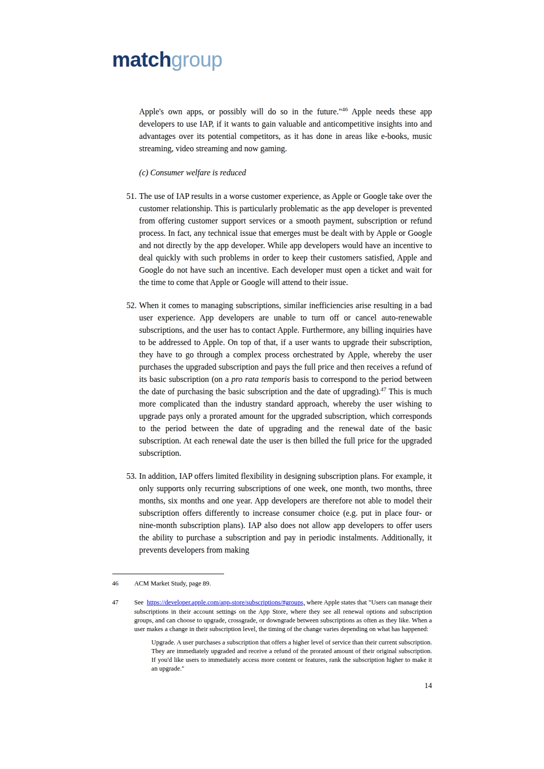match group
Apple's own apps, or possibly will do so in the future."46 Apple needs these app developers to use IAP, if it wants to gain valuable and anticompetitive insights into and advantages over its potential competitors, as it has done in areas like e-books, music streaming, video streaming and now gaming.
(c) Consumer welfare is reduced
The use of IAP results in a worse customer experience, as Apple or Google take over the customer relationship. This is particularly problematic as the app developer is prevented from offering customer support services or a smooth payment, subscription or refund process. In fact, any technical issue that emerges must be dealt with by Apple or Google and not directly by the app developer. While app developers would have an incentive to deal quickly with such problems in order to keep their customers satisfied, Apple and Google do not have such an incentive. Each developer must open a ticket and wait for the time to come that Apple or Google will attend to their issue.
When it comes to managing subscriptions, similar inefficiencies arise resulting in a bad user experience. App developers are unable to turn off or cancel auto-renewable subscriptions, and the user has to contact Apple. Furthermore, any billing inquiries have to be addressed to Apple. On top of that, if a user wants to upgrade their subscription, they have to go through a complex process orchestrated by Apple, whereby the user purchases the upgraded subscription and pays the full price and then receives a refund of its basic subscription (on a pro rata temporis basis to correspond to the period between the date of purchasing the basic subscription and the date of upgrading).47 This is much more complicated than the industry standard approach, whereby the user wishing to upgrade pays only a prorated amount for the upgraded subscription, which corresponds to the period between the date of upgrading and the renewal date of the basic subscription. At each renewal date the user is then billed the full price for the upgraded subscription.
In addition, IAP offers limited flexibility in designing subscription plans. For example, it only supports only recurring subscriptions of one week, one month, two months, three months, six months and one year. App developers are therefore not able to model their subscription offers differently to increase consumer choice (e.g. put in place four- or nine-month subscription plans). IAP also does not allow app developers to offer users the ability to purchase a subscription and pay in periodic instalments. Additionally, it prevents developers from making
46
ACM Market Study, page 89.
47
See https://developer.apple.com/app-store/subscriptions/#groups, where Apple states that "Users can manage their subscriptions in their account settings on the App Store, where they see all renewal options and subscription groups, and can choose to upgrade, crossgrade, or downgrade between subscriptions as often as they like. When a user makes a change in their subscription level, the timing of the change varies depending on what has happened:
Upgrade. A user purchases a subscription that offers a higher level of service than their current subscription. They are immediately upgraded and receive a refund of the prorated amount of their original subscription. If you'd like users to immediately access more content or features, rank the subscription higher to make it an upgrade."
14